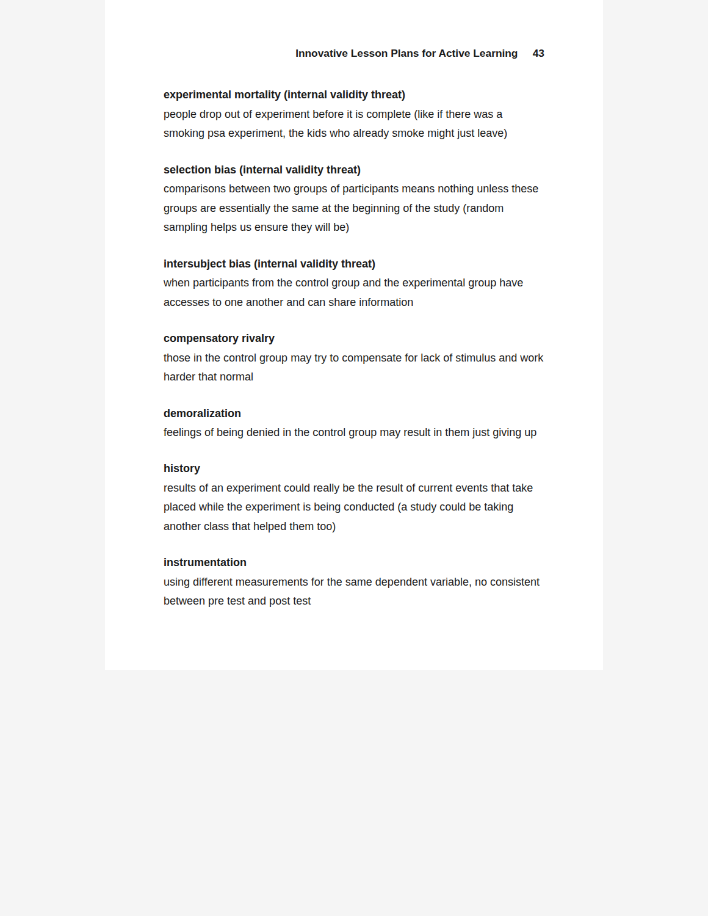Innovative Lesson Plans for Active Learning 43
experimental mortality (internal validity threat)
people drop out of experiment before it is complete (like if there was a smoking psa experiment, the kids who already smoke might just leave)
selection bias (internal validity threat)
comparisons between two groups of participants means nothing unless these groups are essentially the same at the beginning of the study (random sampling helps us ensure they will be)
intersubject bias (internal validity threat)
when participants from the control group and the experimental group have accesses to one another and can share information
compensatory rivalry
those in the control group may try to compensate for lack of stimulus and work harder that normal
demoralization
feelings of being denied in the control group may result in them just giving up
history
results of an experiment could really be the result of current events that take placed while the experiment is being conducted (a study could be taking another class that helped them too)
instrumentation
using different measurements for the same dependent variable, no consistent between pre test and post test